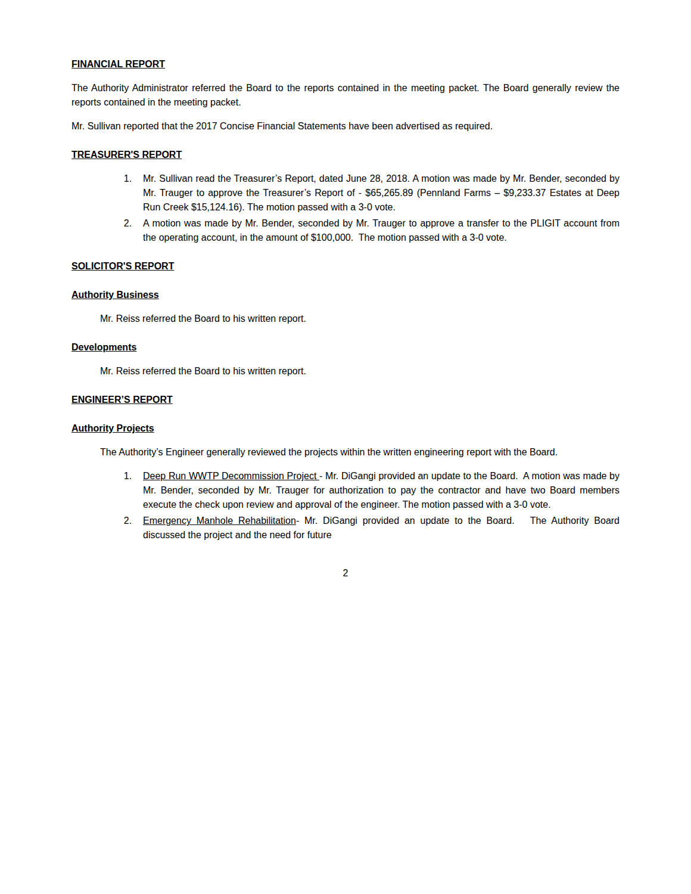FINANCIAL REPORT
The Authority Administrator referred the Board to the reports contained in the meeting packet. The Board generally review the reports contained in the meeting packet.
Mr. Sullivan reported that the 2017 Concise Financial Statements have been advertised as required.
TREASURER'S REPORT
Mr. Sullivan read the Treasurer’s Report, dated June 28, 2018. A motion was made by Mr. Bender, seconded by Mr. Trauger to approve the Treasurer’s Report of - $65,265.89 (Pennland Farms – $9,233.37 Estates at Deep Run Creek $15,124.16). The motion passed with a 3-0 vote.
A motion was made by Mr. Bender, seconded by Mr. Trauger to approve a transfer to the PLIGIT account from the operating account, in the amount of $100,000. The motion passed with a 3-0 vote.
SOLICITOR'S REPORT
Authority Business
Mr. Reiss referred the Board to his written report.
Developments
Mr. Reiss referred the Board to his written report.
ENGINEER’S REPORT
Authority Projects
The Authority’s Engineer generally reviewed the projects within the written engineering report with the Board.
Deep Run WWTP Decommission Project - Mr. DiGangi provided an update to the Board. A motion was made by Mr. Bender, seconded by Mr. Trauger for authorization to pay the contractor and have two Board members execute the check upon review and approval of the engineer. The motion passed with a 3-0 vote.
Emergency Manhole Rehabilitation- Mr. DiGangi provided an update to the Board. The Authority Board discussed the project and the need for future
2